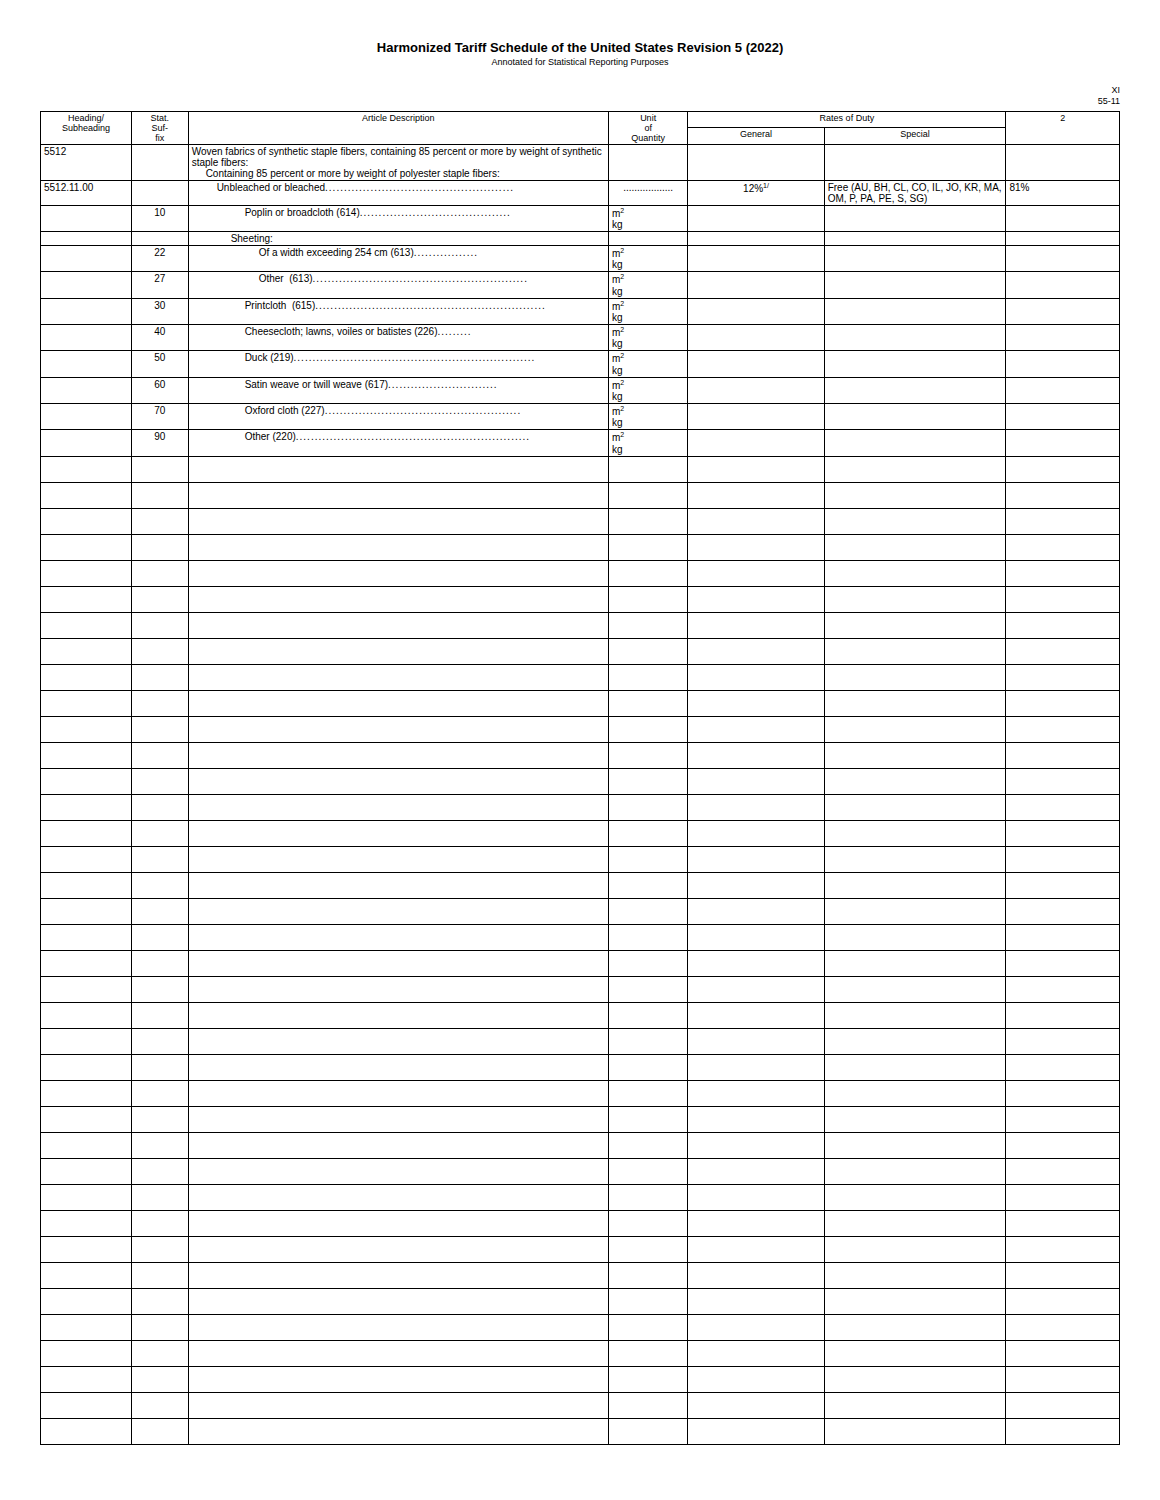Harmonized Tariff Schedule of the United States Revision 5 (2022)
Annotated for Statistical Reporting Purposes
XI
55-11
| Heading/ Subheading | Stat. Suf- fix | Article Description | Unit of Quantity | Rates of Duty | 2 |
| --- | --- | --- | --- | --- | --- |
| General | Special |
| 5512 | | Woven fabrics of synthetic staple fibers, containing 85 percent or more by weight of synthetic staple fibers: Containing 85 percent or more by weight of polyester staple fibers: | | | | |
| 5512.11.00 | | Unbleached or bleached .................................................. | .................. | 12% 1/ | Free (AU, BH, CL, CO, IL, JO, KR, MA, OM, P, PA, PE, S, SG) | 81% |
| | 10 | Poplin or broadcloth (614) ........................................ | m 2 kg | | | |
| | | Sheeting: | | | | |
| | 22 | Of a width exceeding 254 cm (613) ................. | m 2 kg | | | |
| | 27 | Other (613) ......................................................... | m 2 kg | | | |
| | 30 | Printcloth (615) ............................................................. | m 2 kg | | | |
| | 40 | Cheesecloth; lawns, voiles or batistes (226) ......... | m 2 kg | | | |
| | 50 | Duck (219) ................................................................ | m 2 kg | | | |
| | 60 | Satin weave or twill weave (617) ............................. | m 2 kg | | | |
| | 70 | Oxford cloth (227) .................................................... | m 2 kg | | | |
| | 90 | Other (220) .............................................................. | m 2 kg | | | |